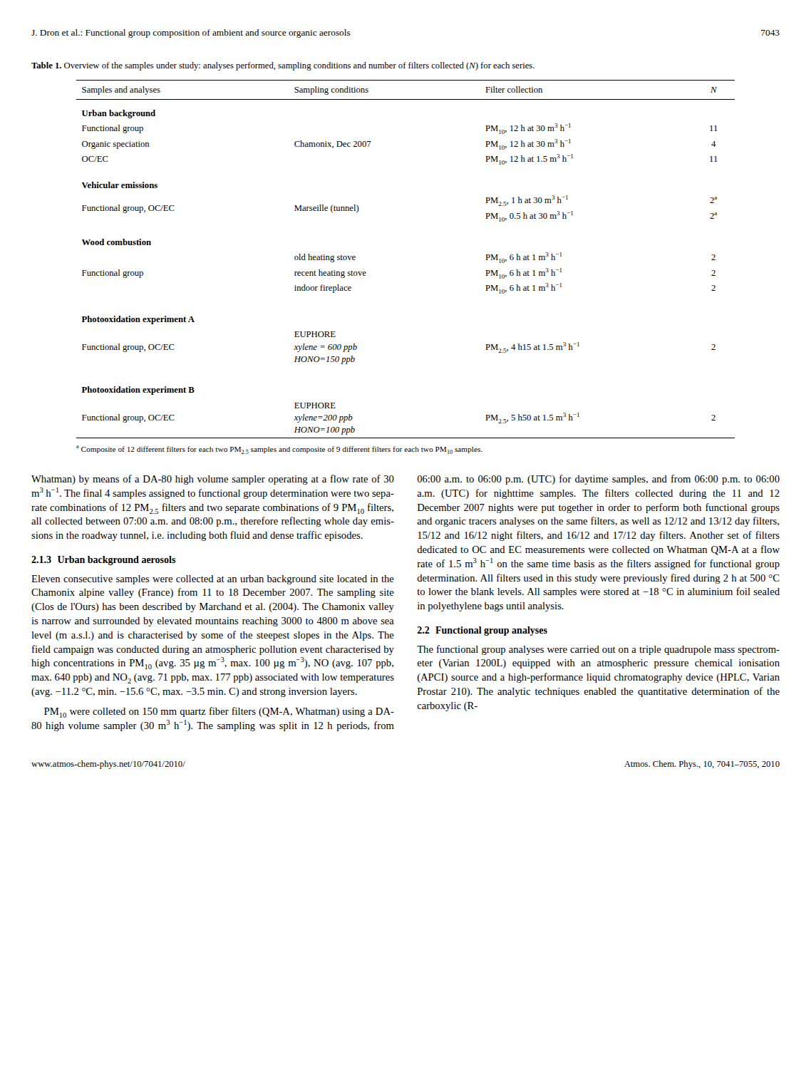J. Dron et al.: Functional group composition of ambient and source organic aerosols 7043
Table 1. Overview of the samples under study: analyses performed, sampling conditions and number of filters collected (N) for each series.
| Samples and analyses | Sampling conditions | Filter collection | N |
| --- | --- | --- | --- |
| Urban background |
| Functional group | Chamonix, Dec 2007 | PM 10 , 12 h at 30 m 3 h −1 | 11 |
| Organic speciation | PM 10 , 12 h at 30 m 3 h −1 | 4 |
| OC/EC | PM 10 , 12 h at 1.5 m 3 h −1 | 11 |
| Vehicular emissions |
| Functional group, OC/EC | Marseille (tunnel) | PM 2.5 , 1 h at 30 m 3 h −1 | 2 a |
| PM 10 , 0.5 h at 30 m 3 h −1 | 2 a |
| Wood combustion |
| Functional group | old heating stove | PM 10 , 6 h at 1 m 3 h −1 | 2 |
| recent heating stove | PM 10 , 6 h at 1 m 3 h −1 | 2 |
| indoor fireplace | PM 10 , 6 h at 1 m 3 h −1 | 2 |
| Photooxidation experiment A |
| Functional group, OC/EC | EUPHORE xylene = 600 ppb HONO=150 ppb | PM 2.5 , 4 h15 at 1.5 m 3 h −1 | 2 |
| Photooxidation experiment B |
| Functional group, OC/EC | EUPHORE xylene=200 ppb HONO=100 ppb | PM 2.5 , 5 h50 at 1.5 m 3 h −1 | 2 |
a Composite of 12 different filters for each two PM2.5 samples and composite of 9 different filters for each two PM10 samples.
Whatman) by means of a DA-80 high volume sampler operating at a flow rate of 30 m3 h−1. The final 4 samples assigned to functional group determination were two separate combinations of 12 PM2.5 filters and two separate combinations of 9 PM10 filters, all collected between 07:00 a.m. and 08:00 p.m., therefore reflecting whole day emissions in the roadway tunnel, i.e. including both fluid and dense traffic episodes.
2.1.3 Urban background aerosols
Eleven consecutive samples were collected at an urban background site located in the Chamonix alpine valley (France) from 11 to 18 December 2007. The sampling site (Clos de l'Ours) has been described by Marchand et al. (2004). The Chamonix valley is narrow and surrounded by elevated mountains reaching 3000 to 4800 m above sea level (m a.s.l.) and is characterised by some of the steepest slopes in the Alps. The field campaign was conducted during an atmospheric pollution event characterised by high concentrations in PM10 (avg. 35 µg m−3, max. 100 µg m−3), NO (avg. 107 ppb, max. 640 ppb) and NO2 (avg. 71 ppb, max. 177 ppb) associated with low temperatures (avg. −11.2 °C, min. −15.6 °C, max. −3.5 min. C) and strong inversion layers.
PM10 were colleted on 150 mm quartz fiber filters (QM-A, Whatman) using a DA-80 high volume sampler (30 m3 h−1). The sampling was split in 12 h periods, from 06:00 a.m. to 06:00 p.m. (UTC) for daytime samples, and from 06:00 p.m. to 06:00 a.m. (UTC) for nighttime samples. The filters collected during the 11 and 12 December 2007 nights were put together in order to perform both functional groups and organic tracers analyses on the same filters, as well as 12/12 and 13/12 day filters, 15/12 and 16/12 night filters, and 16/12 and 17/12 day filters. Another set of filters dedicated to OC and EC measurements were collected on Whatman QM-A at a flow rate of 1.5 m3 h−1 on the same time basis as the filters assigned for functional group determination. All filters used in this study were previously fired during 2 h at 500 °C to lower the blank levels. All samples were stored at −18 °C in aluminium foil sealed in polyethylene bags until analysis.
2.2 Functional group analyses
The functional group analyses were carried out on a triple quadrupole mass spectrometer (Varian 1200L) equipped with an atmospheric pressure chemical ionisation (APCI) source and a high-performance liquid chromatography device (HPLC, Varian Prostar 210). The analytic techniques enabled the quantitative determination of the carboxylic (R-
www.atmos-chem-phys.net/10/7041/2010/ Atmos. Chem. Phys., 10, 7041–7055, 2010